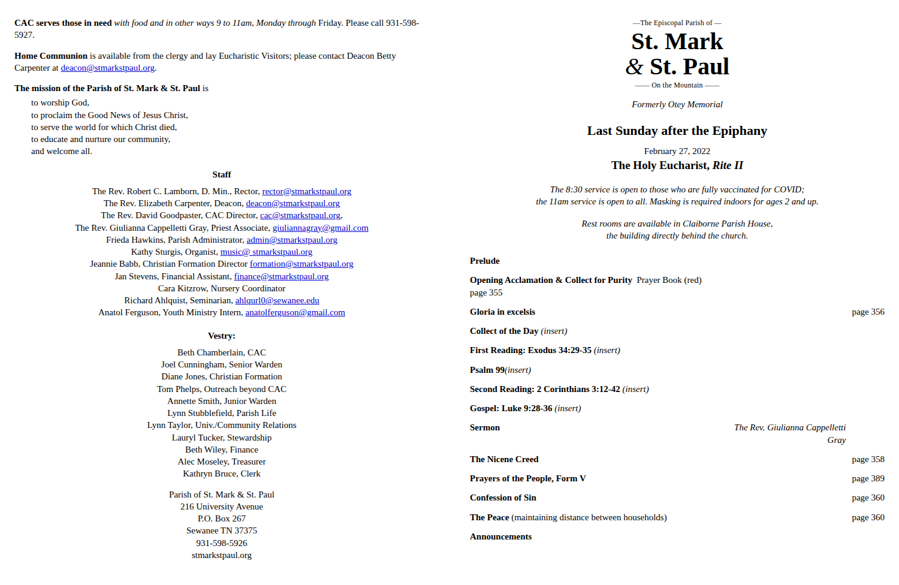CAC serves those in need with food and in other ways 9 to 11am, Monday through Friday. Please call 931-598-5927.
Home Communion is available from the clergy and lay Eucharistic Visitors; please contact Deacon Betty Carpenter at deacon@stmarkstpaul.org.
The mission of the Parish of St. Mark & St. Paul is
to worship God,
to proclaim the Good News of Jesus Christ,
to serve the world for which Christ died,
to educate and nurture our community,
and welcome all.
Staff
The Rev. Robert C. Lamborn, D. Min., Rector, rector@stmarkstpaul.org
The Rev. Elizabeth Carpenter, Deacon, deacon@stmarkstpaul.org
The Rev. David Goodpaster, CAC Director, cac@stmarkstpaul.org,
The Rev. Giulianna Cappelletti Gray, Priest Associate, giuliannagray@gmail.com
Frieda Hawkins, Parish Administrator, admin@stmarkstpaul.org
Kathy Sturgis, Organist, music@ stmarkstpaul.org
Jeannie Babb, Christian Formation Director formation@stmarkstpaul.org
Jan Stevens, Financial Assistant, finance@stmarkstpaul.org
Cara Kitzrow, Nursery Coordinator
Richard Ahlquist, Seminarian, ahlqurl0@sewanee.edu
Anatol Ferguson, Youth Ministry Intern, anatolferguson@gmail.com
Vestry:
Beth Chamberlain, CAC
Joel Cunningham, Senior Warden
Diane Jones, Christian Formation
Tom Phelps, Outreach beyond CAC
Annette Smith, Junior Warden
Lynn Stubblefield, Parish Life
Lynn Taylor, Univ./Community Relations
Lauryl Tucker, Stewardship
Beth Wiley, Finance
Alec Moseley, Treasurer
Kathryn Bruce, Clerk
Parish of St. Mark & St. Paul
216 University Avenue
P.O. Box 267
Sewanee TN 37375
931-598-5926
stmarkstpaul.org
—The Episcopal Parish of —
St. Mark
& St. Paul
—— On the Mountain ——
Formerly Otey Memorial
Last Sunday after the Epiphany
February 27, 2022
The Holy Eucharist, Rite II
The 8:30 service is open to those who are fully vaccinated for COVID;
the 11am service is open to all. Masking is required indoors for ages 2 and up.
Rest rooms are available in Claiborne Parish House,
the building directly behind the church.
| Prelude | | |
| Opening Acclamation & Collect for Purity Prayer Book (red) page 355 | | |
| Gloria in excelsis | | page 356 |
| Collect of the Day (insert) | | |
| First Reading: Exodus 34:29-35 (insert) | | |
| Psalm 99 (insert) | | |
| Second Reading: 2 Corinthians 3:12-42 (insert) | | |
| Gospel: Luke 9:28-36 (insert) | | |
| Sermon | The Rev. Giulianna Cappelletti Gray | |
| The Nicene Creed | | page 358 |
| Prayers of the People, Form V | | page 389 |
| Confession of Sin | | page 360 |
| The Peace (maintaining distance between households) | | page 360 |
| Announcements | | |